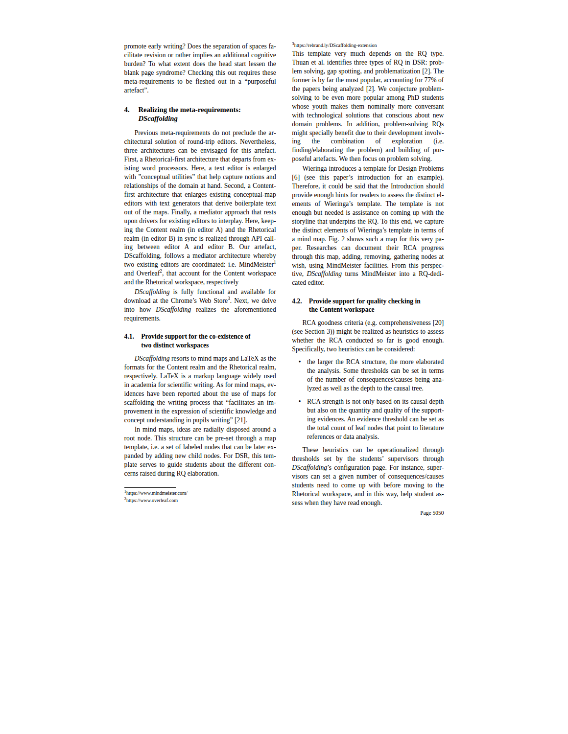promote early writing? Does the separation of spaces facilitate revision or rather implies an additional cognitive burden? To what extent does the head start lessen the blank page syndrome? Checking this out requires these meta-requirements to be fleshed out in a “purposeful artefact”.
4. Realizing the meta-requirements:DScaffolding
Previous meta-requirements do not preclude the architectural solution of round-trip editors. Nevertheless, three architectures can be envisaged for this artefact. First, a Rhetorical-first architecture that departs from existing word processors. Here, a text editor is enlarged with ”conceptual utilities” that help capture notions and relationships of the domain at hand. Second, a Content-first architecture that enlarges existing conceptual-map editors with text generators that derive boilerplate text out of the maps. Finally, a mediator approach that rests upon drivers for existing editors to interplay. Here, keeping the Content realm (in editor A) and the Rhetorical realm (in editor B) in sync is realized through API calling between editor A and editor B. Our artefact, DScaffolding, follows a mediator architecture whereby two existing editors are coordinated: i.e. MindMeister1 and Overleaf2, that account for the Content workspace and the Rhetorical workspace, respectively
DScaffolding is fully functional and available for download at the Chrome’s Web Store3. Next, we delve into how DScaffolding realizes the aforementioned requirements.
4.1. Provide support for the co-existence oftwo distinct workspaces
DScaffolding resorts to mind maps and LaTeX as the formats for the Content realm and the Rhetorical realm, respectively. LaTeX is a markup language widely used in academia for scientific writing. As for mind maps, evidences have been reported about the use of maps for scaffolding the writing process that “facilitates an improvement in the expression of scientific knowledge and concept understanding in pupils writing” [21].
In mind maps, ideas are radially disposed around a root node. This structure can be pre-set through a map template, i.e. a set of labeled nodes that can be later expanded by adding new child nodes. For DSR, this template serves to guide students about the different concerns raised during RQ elaboration.
1https://www.mindmeister.com/
2https://www.overleaf.com
3https://rebrand.ly/DScaffolding-extension
This template very much depends on the RQ type. Thuan et al. identifies three types of RQ in DSR: problem solving, gap spotting, and problematization [2]. The former is by far the most popular, accounting for 77% of the papers being analyzed [2]. We conjecture problem-solving to be even more popular among PhD students whose youth makes them nominally more conversant with technological solutions that conscious about new domain problems. In addition, problem-solving RQs might specially benefit due to their development involving the combination of exploration (i.e. finding/elaborating the problem) and building of purposeful artefacts. We then focus on problem solving.
Wieringa introduces a template for Design Problems [6] (see this paper’s introduction for an example). Therefore, it could be said that the Introduction should provide enough hints for readers to assess the distinct elements of Wieringa’s template. The template is not enough but needed is assistance on coming up with the storyline that underpins the RQ. To this end, we capture the distinct elements of Wieringa’s template in terms of a mind map. Fig. 2 shows such a map for this very paper. Researches can document their RCA progress through this map, adding, removing, gathering nodes at wish, using MindMeister facilities. From this perspective, DScaffolding turns MindMeister into a RQ-dedicated editor.
4.2. Provide support for quality checking inthe Content workspace
RCA goodness criteria (e.g. comprehensiveness [20] (see Section 3)) might be realized as heuristics to assess whether the RCA conducted so far is good enough. Specifically, two heuristics can be considered:
the larger the RCA structure, the more elaborated the analysis. Some thresholds can be set in terms of the number of consequences/causes being analyzed as well as the depth to the causal tree.
RCA strength is not only based on its causal depth but also on the quantity and quality of the supporting evidences. An evidence threshold can be set as the total count of leaf nodes that point to literature references or data analysis.
These heuristics can be operationalized through thresholds set by the students’ supervisors through DScaffolding’s configuration page. For instance, supervisors can set a given number of consequences/causes students need to come up with before moving to the Rhetorical workspace, and in this way, help student assess when they have read enough.
Page 5050